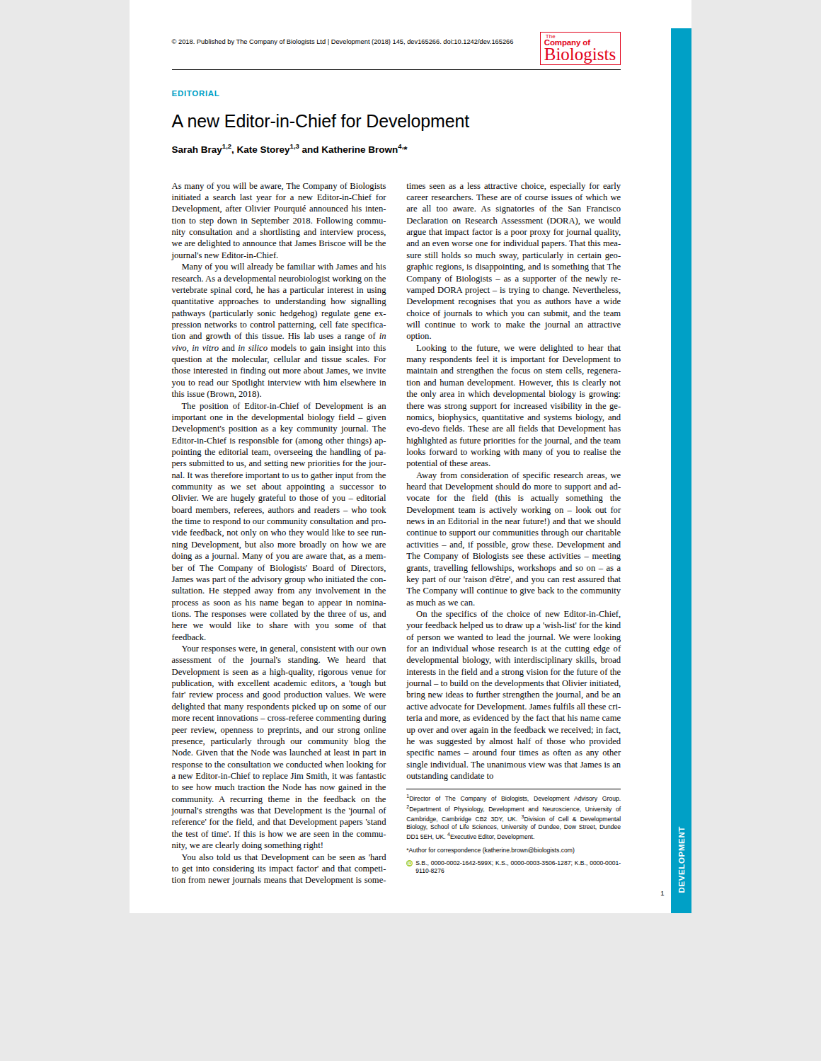Development
© 2018. Published by The Company of Biologists Ltd | Development (2018) 145, dev165266. doi:10.1242/dev.165266
The Company of Biologists
Editorial
A new Editor-in-Chief for Development
Sarah Bray1,2, Kate Storey1,3 and Katherine Brown4,*
As many of you will be aware, The Company of Biologists initiated a search last year for a new Editor-in-Chief for Development, after Olivier Pourquié announced his intention to step down in September 2018. Following community consultation and a shortlisting and interview process, we are delighted to announce that James Briscoe will be the journal's new Editor-in-Chief.
Many of you will already be familiar with James and his research. As a developmental neurobiologist working on the vertebrate spinal cord, he has a particular interest in using quantitative approaches to understanding how signalling pathways (particularly sonic hedgehog) regulate gene expression networks to control patterning, cell fate specification and growth of this tissue. His lab uses a range of in vivo, in vitro and in silico models to gain insight into this question at the molecular, cellular and tissue scales. For those interested in finding out more about James, we invite you to read our Spotlight interview with him elsewhere in this issue (Brown, 2018).
The position of Editor-in-Chief of Development is an important one in the developmental biology field – given Development's position as a key community journal. The Editor-in-Chief is responsible for (among other things) appointing the editorial team, overseeing the handling of papers submitted to us, and setting new priorities for the journal. It was therefore important to us to gather input from the community as we set about appointing a successor to Olivier. We are hugely grateful to those of you – editorial board members, referees, authors and readers – who took the time to respond to our community consultation and provide feedback, not only on who they would like to see running Development, but also more broadly on how we are doing as a journal. Many of you are aware that, as a member of The Company of Biologists' Board of Directors, James was part of the advisory group who initiated the consultation. He stepped away from any involvement in the process as soon as his name began to appear in nominations. The responses were collated by the three of us, and here we would like to share with you some of that feedback.
Your responses were, in general, consistent with our own assessment of the journal's standing. We heard that Development is seen as a high-quality, rigorous venue for publication, with excellent academic editors, a 'tough but fair' review process and good production values. We were delighted that many respondents picked up on some of our more recent innovations – cross-referee commenting during peer review, openness to preprints, and our strong online presence, particularly through our community blog the Node. Given that the Node was launched at least in part in response to the consultation we conducted when looking for a new Editor-in-Chief to replace Jim Smith, it was fantastic to see how much traction the Node has now gained in the community. A recurring theme in the feedback on the journal's strengths was that Development is the 'journal of reference' for the field, and that Development papers 'stand the test of time'. If this is how we are seen in the community, we are clearly doing something right!
You also told us that Development can be seen as 'hard to get into considering its impact factor' and that competition from newer journals means that Development is sometimes seen as a less attractive choice, especially for early career researchers. These are of course issues of which we are all too aware. As signatories of the San Francisco Declaration on Research Assessment (DORA), we would argue that impact factor is a poor proxy for journal quality, and an even worse one for individual papers. That this measure still holds so much sway, particularly in certain geographic regions, is disappointing, and is something that The Company of Biologists – as a supporter of the newly revamped DORA project – is trying to change. Nevertheless, Development recognises that you as authors have a wide choice of journals to which you can submit, and the team will continue to work to make the journal an attractive option.
Looking to the future, we were delighted to hear that many respondents feel it is important for Development to maintain and strengthen the focus on stem cells, regeneration and human development. However, this is clearly not the only area in which developmental biology is growing: there was strong support for increased visibility in the genomics, biophysics, quantitative and systems biology, and evo-devo fields. These are all fields that Development has highlighted as future priorities for the journal, and the team looks forward to working with many of you to realise the potential of these areas.
Away from consideration of specific research areas, we heard that Development should do more to support and advocate for the field (this is actually something the Development team is actively working on – look out for news in an Editorial in the near future!) and that we should continue to support our communities through our charitable activities – and, if possible, grow these. Development and The Company of Biologists see these activities – meeting grants, travelling fellowships, workshops and so on – as a key part of our 'raison d'être', and you can rest assured that The Company will continue to give back to the community as much as we can.
On the specifics of the choice of new Editor-in-Chief, your feedback helped us to draw up a 'wish-list' for the kind of person we wanted to lead the journal. We were looking for an individual whose research is at the cutting edge of developmental biology, with interdisciplinary skills, broad interests in the field and a strong vision for the future of the journal – to build on the developments that Olivier initiated, bring new ideas to further strengthen the journal, and be an active advocate for Development. James fulfils all these criteria and more, as evidenced by the fact that his name came up over and over again in the feedback we received; in fact, he was suggested by almost half of those who provided specific names – around four times as often as any other single individual. The unanimous view was that James is an outstanding candidate to
1Director of The Company of Biologists, Development Advisory Group. 2Department of Physiology, Development and Neuroscience, University of Cambridge, Cambridge CB2 3DY, UK. 3Division of Cell & Developmental Biology, School of Life Sciences, University of Dundee, Dow Street, Dundee DD1 5EH, UK. 4Executive Editor, Development.
*Author for correspondence (katherine.brown@biologists.com)
iD
S.B., 0000-0002-1642-599X; K.S., 0000-0003-3506-1287; K.B., 0000-0001-9110-8276
1